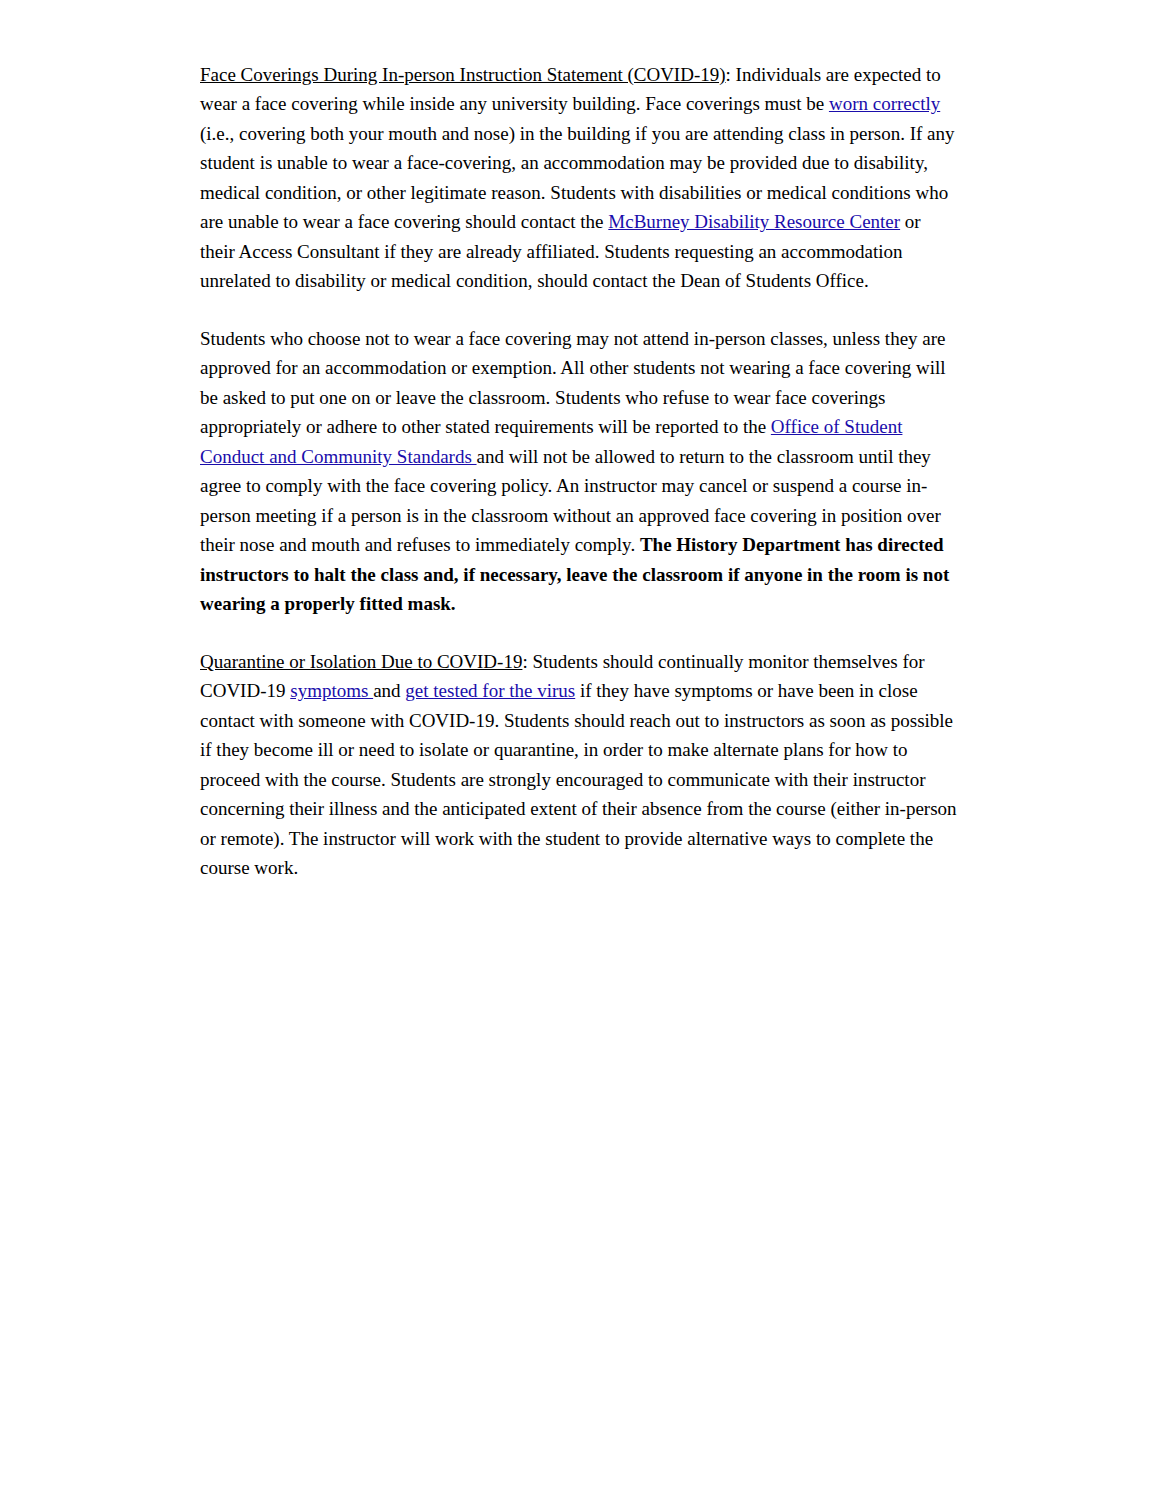Face Coverings During In-person Instruction Statement (COVID-19): Individuals are expected to wear a face covering while inside any university building. Face coverings must be worn correctly (i.e., covering both your mouth and nose) in the building if you are attending class in person. If any student is unable to wear a face-covering, an accommodation may be provided due to disability, medical condition, or other legitimate reason. Students with disabilities or medical conditions who are unable to wear a face covering should contact the McBurney Disability Resource Center or their Access Consultant if they are already affiliated. Students requesting an accommodation unrelated to disability or medical condition, should contact the Dean of Students Office.
Students who choose not to wear a face covering may not attend in-person classes, unless they are approved for an accommodation or exemption. All other students not wearing a face covering will be asked to put one on or leave the classroom. Students who refuse to wear face coverings appropriately or adhere to other stated requirements will be reported to the Office of Student Conduct and Community Standards and will not be allowed to return to the classroom until they agree to comply with the face covering policy. An instructor may cancel or suspend a course in-person meeting if a person is in the classroom without an approved face covering in position over their nose and mouth and refuses to immediately comply. The History Department has directed instructors to halt the class and, if necessary, leave the classroom if anyone in the room is not wearing a properly fitted mask.
Quarantine or Isolation Due to COVID-19: Students should continually monitor themselves for COVID-19 symptoms and get tested for the virus if they have symptoms or have been in close contact with someone with COVID-19. Students should reach out to instructors as soon as possible if they become ill or need to isolate or quarantine, in order to make alternate plans for how to proceed with the course. Students are strongly encouraged to communicate with their instructor concerning their illness and the anticipated extent of their absence from the course (either in-person or remote). The instructor will work with the student to provide alternative ways to complete the course work.